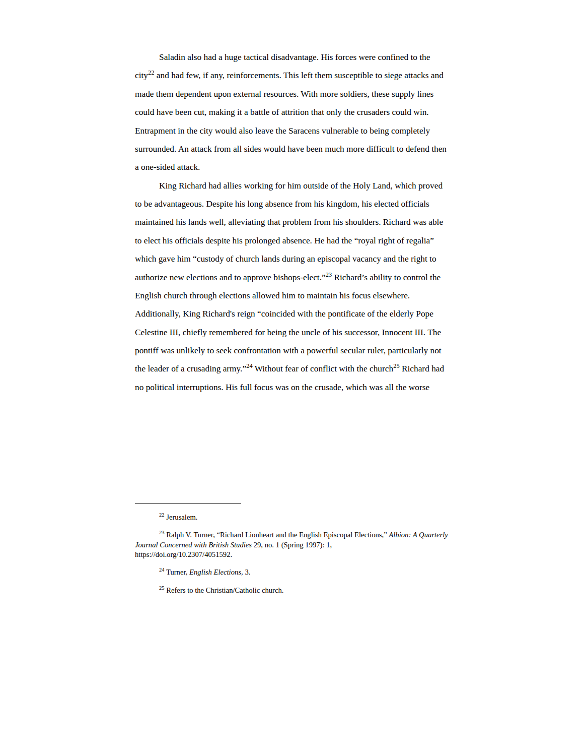Saladin also had a huge tactical disadvantage. His forces were confined to the city22 and had few, if any, reinforcements. This left them susceptible to siege attacks and made them dependent upon external resources. With more soldiers, these supply lines could have been cut, making it a battle of attrition that only the crusaders could win. Entrapment in the city would also leave the Saracens vulnerable to being completely surrounded. An attack from all sides would have been much more difficult to defend then a one-sided attack.
King Richard had allies working for him outside of the Holy Land, which proved to be advantageous. Despite his long absence from his kingdom, his elected officials maintained his lands well, alleviating that problem from his shoulders. Richard was able to elect his officials despite his prolonged absence. He had the “royal right of regalia” which gave him “custody of church lands during an episcopal vacancy and the right to authorize new elections and to approve bishops-elect.”23 Richard’s ability to control the English church through elections allowed him to maintain his focus elsewhere. Additionally, King Richard's reign “coincided with the pontificate of the elderly Pope Celestine III, chiefly remembered for being the uncle of his successor, Innocent III. The pontiff was unlikely to seek confrontation with a powerful secular ruler, particularly not the leader of a crusading army.”24 Without fear of conflict with the church25 Richard had no political interruptions. His full focus was on the crusade, which was all the worse
22 Jerusalem.
23 Ralph V. Turner, “Richard Lionheart and the English Episcopal Elections,” Albion: A Quarterly Journal Concerned with British Studies 29, no. 1 (Spring 1997): 1,https://doi.org/10.2307/4051592.
24 Turner, English Elections, 3.
25 Refers to the Christian/Catholic church.